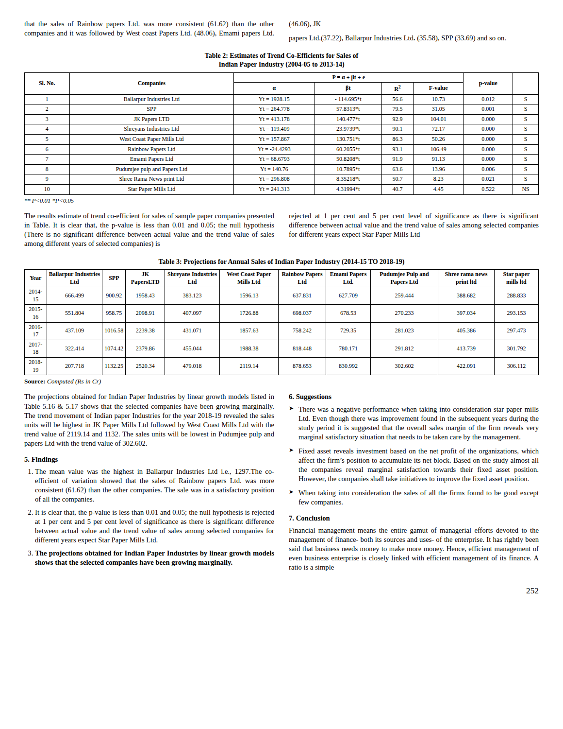that the sales of Rainbow papers Ltd. was more consistent (61.62) than the other companies and it was followed by West coast Papers Ltd. (48.06), Emami papers Ltd. (46.06), JK
papers Ltd.(37.22), Ballarpur Industries Ltd. (35.58), SPP (33.69) and so on.
Table 2: Estimates of Trend Co-Efficients for Sales of
Indian Paper Industry (2004-05 to 2013-14)
| Sl. No. | Companies | P = α + βt + e | p-value | |
| --- | --- | --- | --- | --- |
| α | βt | R 2 | F-value |
| 1 | Ballarpur Industries Ltd | Yt = 1928.15 | - 114.695*t | 56.6 | 10.73 | 0.012 | S |
| 2 | SPP | Yt = 264.778 | 57.8313*t | 79.5 | 31.05 | 0.001 | S |
| 3 | JK Papers LTD | Yt = 413.178 | 140.477*t | 92.9 | 104.01 | 0.000 | S |
| 4 | Shreyans Industries Ltd | Yt = 119.409 | 23.9739*t | 90.1 | 72.17 | 0.000 | S |
| 5 | West Coast Paper Mills Ltd | Yt = 157.867 | 130.751*t | 86.3 | 50.26 | 0.000 | S |
| 6 | Rainbow Papers Ltd | Yt = -24.4293 | 60.2055*t | 93.1 | 106.49 | 0.000 | S |
| 7 | Emami Papers Ltd | Yt = 68.6793 | 50.8208*t | 91.9 | 91.13 | 0.000 | S |
| 8 | Pudumjee pulp and Papers Ltd | Yt = 140.76 | 10.7895*t | 63.6 | 13.96 | 0.006 | S |
| 9 | Shree Rama News print Ltd | Yt = 296.808 | 8.35218*t | 50.7 | 8.23 | 0.021 | S |
| 10 | Star Paper Mills Ltd | Yt = 241.313 | 4.31994*t | 40.7 | 4.45 | 0.522 | NS |
** P<0.01 *P<0.05
The results estimate of trend co-efficient for sales of sample paper companies presented in Table. It is clear that, the p-value is less than 0.01 and 0.05; the null hypothesis (There is no significant difference between actual value and the trend value of sales among different years of selected companies) is
rejected at 1 per cent and 5 per cent level of significance as there is significant difference between actual value and the trend value of sales among selected companies for different years expect Star Paper Mills Ltd
Table 3: Projections for Annual Sales of Indian Paper Industry (2014-15 TO 2018-19)
| Year | Ballarpur Industries Ltd | SPP | JK PapersLTD | Shreyans Industries Ltd | West Coast Paper Mills Ltd | Rainbow Papers Ltd | Emami Papers Ltd. | Pudumjee Pulp and Papers Ltd | Shree rama news print ltd | Star paper mills ltd |
| --- | --- | --- | --- | --- | --- | --- | --- | --- | --- | --- |
| 2014-15 | 666.499 | 900.92 | 1958.43 | 383.123 | 1596.13 | 637.831 | 627.709 | 259.444 | 388.682 | 288.833 |
| 2015-16 | 551.804 | 958.75 | 2098.91 | 407.097 | 1726.88 | 698.037 | 678.53 | 270.233 | 397.034 | 293.153 |
| 2016-17 | 437.109 | 1016.58 | 2239.38 | 431.071 | 1857.63 | 758.242 | 729.35 | 281.023 | 405.386 | 297.473 |
| 2017-18 | 322.414 | 1074.42 | 2379.86 | 455.044 | 1988.38 | 818.448 | 780.171 | 291.812 | 413.739 | 301.792 |
| 2018-19 | 207.718 | 1132.25 | 2520.34 | 479.018 | 2119.14 | 878.653 | 830.992 | 302.602 | 422.091 | 306.112 |
Source: Computed (Rs in Cr)
The projections obtained for Indian Paper Industries by linear growth models listed in Table 5.16 & 5.17 shows that the selected companies have been growing marginally. The trend movement of Indian paper Industries for the year 2018-19 revealed the sales units will be highest in JK Paper Mills Ltd followed by West Coast Mills Ltd with the trend value of 2119.14 and 1132. The sales units will be lowest in Pudumjee pulp and papers Ltd with the trend value of 302.602.
5. Findings
The mean value was the highest in Ballarpur Industries Ltd i.e., 1297.The co-efficient of variation showed that the sales of Rainbow papers Ltd. was more consistent (61.62) than the other companies. The sale was in a satisfactory position of all the companies.
It is clear that, the p-value is less than 0.01 and 0.05; the null hypothesis is rejected at 1 per cent and 5 per cent level of significance as there is significant difference between actual value and the trend value of sales among selected companies for different years expect Star Paper Mills Ltd.
The projections obtained for Indian Paper Industries by linear growth models shows that the selected companies have been growing marginally.
6. Suggestions
There was a negative performance when taking into consideration star paper mills Ltd. Even though there was improvement found in the subsequent years during the study period it is suggested that the overall sales margin of the firm reveals very marginal satisfactory situation that needs to be taken care by the management.
Fixed asset reveals investment based on the net profit of the organizations, which affect the firm’s position to accumulate its net block. Based on the study almost all the companies reveal marginal satisfaction towards their fixed asset position. However, the companies shall take initiatives to improve the fixed asset position.
When taking into consideration the sales of all the firms found to be good except few companies.
7. Conclusion
Financial management means the entire gamut of managerial efforts devoted to the management of finance- both its sources and uses- of the enterprise. It has rightly been said that business needs money to make more money. Hence, efficient management of even business enterprise is closely linked with efficient management of its finance. A ratio is a simple
252